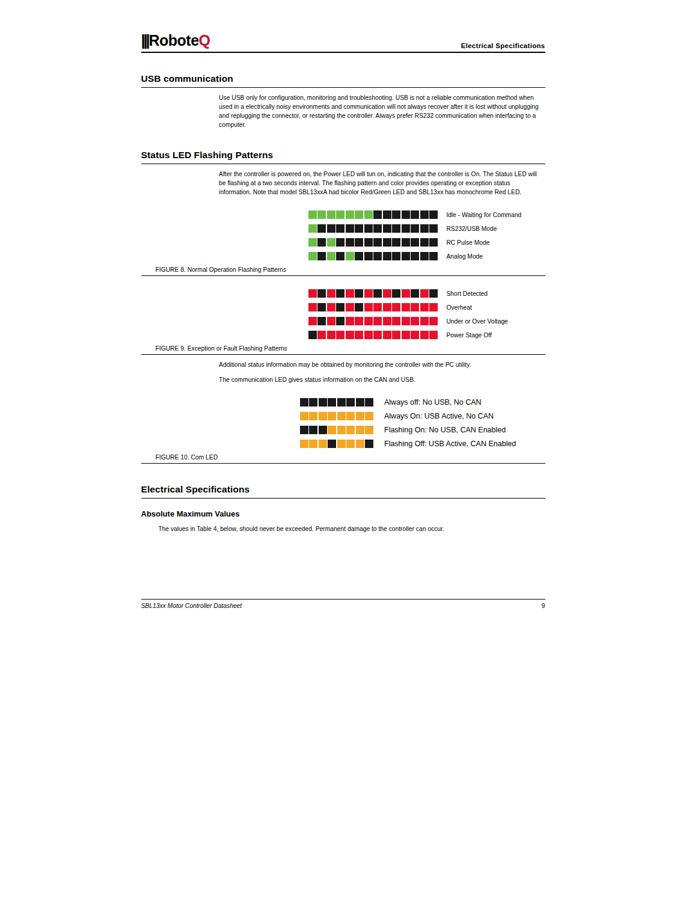|||RoboteQ
Electrical Specifications
USB communication
Use USB only for configuration, monitoring and troubleshooting. USB is not a reliable communication method when used in a electrically noisy environments and communication will not always recover after it is lost without unplugging and replugging the connector, or restarting the controller. Always prefer RS232 communication when interfacing to a computer.
Status LED Flashing Patterns
After the controller is powered on, the Power LED will tun on, indicating that the controller is On. The Status LED will be flashing at a two seconds interval. The flashing pattern and color provides operating or exception status information. Note that model SBL13xxA had bicolor Red/Green LED and SBL13xx has monochrome Red LED.
Idle - Waiting for Command
RS232/USB Mode
RC Pulse Mode
Analog Mode
FIGURE 8. Normal Operation Flashing Patterns
Short Detected
Overheat
Under or Over Voltage
Power Stage Off
FIGURE 9. Exception or Fault Flashing Patterns
Additional status information may be obtained by monitoring the controller with the PC utility.
The communication LED gives status information on the CAN and USB.
Always off: No USB, No CAN
Always On: USB Active, No CAN
Flashing On: No USB, CAN Enabled
Flashing Off: USB Active, CAN Enabled
FIGURE 10. Com LED
Electrical Specifications
Absolute Maximum Values
The values in Table 4, below, should never be exceeded. Permanent damage to the controller can occur.
SBL13xx Motor Controller Datasheet
9